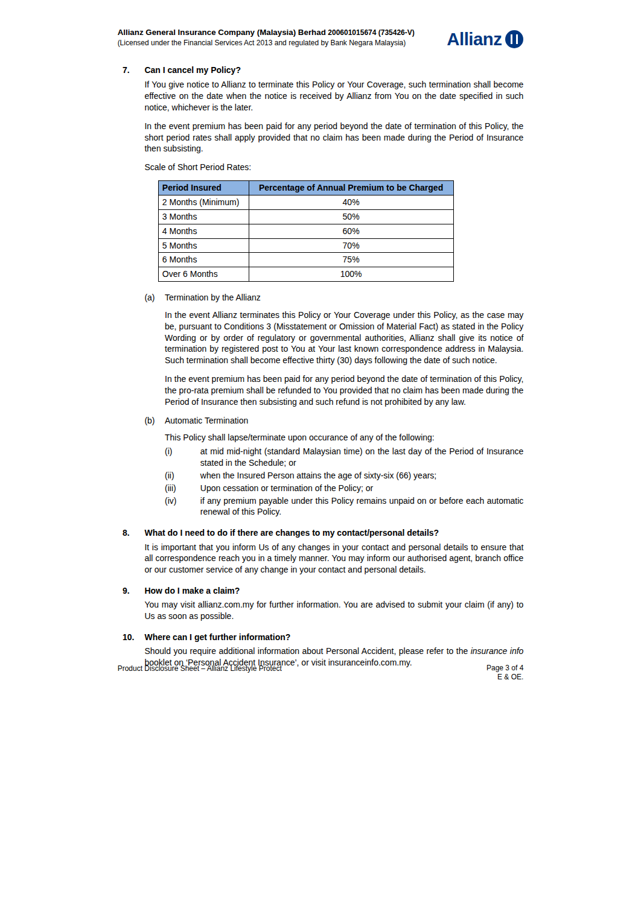Allianz General Insurance Company (Malaysia) Berhad 200601015674 (735426-V)
(Licensed under the Financial Services Act 2013 and regulated by Bank Negara Malaysia)
Allianz
Can I cancel my Policy?
If You give notice to Allianz to terminate this Policy or Your Coverage, such termination shall become effective on the date when the notice is received by Allianz from You on the date specified in such notice, whichever is the later.
In the event premium has been paid for any period beyond the date of termination of this Policy, the short period rates shall apply provided that no claim has been made during the Period of Insurance then subsisting.
Scale of Short Period Rates:
| Period Insured | Percentage of Annual Premium to be Charged |
| --- | --- |
| 2 Months (Minimum) | 40% |
| 3 Months | 50% |
| 4 Months | 60% |
| 5 Months | 70% |
| 6 Months | 75% |
| Over 6 Months | 100% |
(a) Termination by the Allianz
In the event Allianz terminates this Policy or Your Coverage under this Policy, as the case may be, pursuant to Conditions 3 (Misstatement or Omission of Material Fact) as stated in the Policy Wording or by order of regulatory or governmental authorities, Allianz shall give its notice of termination by registered post to You at Your last known correspondence address in Malaysia. Such termination shall become effective thirty (30) days following the date of such notice.
In the event premium has been paid for any period beyond the date of termination of this Policy, the pro-rata premium shall be refunded to You provided that no claim has been made during the Period of Insurance then subsisting and such refund is not prohibited by any law.
(b) Automatic Termination
This Policy shall lapse/terminate upon occurance of any of the following:
(i) at mid mid-night (standard Malaysian time) on the last day of the Period of Insurance stated in the Schedule; or
(ii) when the Insured Person attains the age of sixty-six (66) years;
(iii) Upon cessation or termination of the Policy; or
(iv) if any premium payable under this Policy remains unpaid on or before each automatic renewal of this Policy.
What do I need to do if there are changes to my contact/personal details?
It is important that you inform Us of any changes in your contact and personal details to ensure that all correspondence reach you in a timely manner. You may inform our authorised agent, branch office or our customer service of any change in your contact and personal details.
How do I make a claim?
You may visit allianz.com.my for further information. You are advised to submit your claim (if any) to Us as soon as possible.
Where can I get further information?
Should you require additional information about Personal Accident, please refer to the insurance info booklet on ‘Personal Accident Insurance’, or visit insuranceinfo.com.my.
Product Disclosure Sheet – Allianz Lifestyle Protect
Page 3 of 4
E & OE.